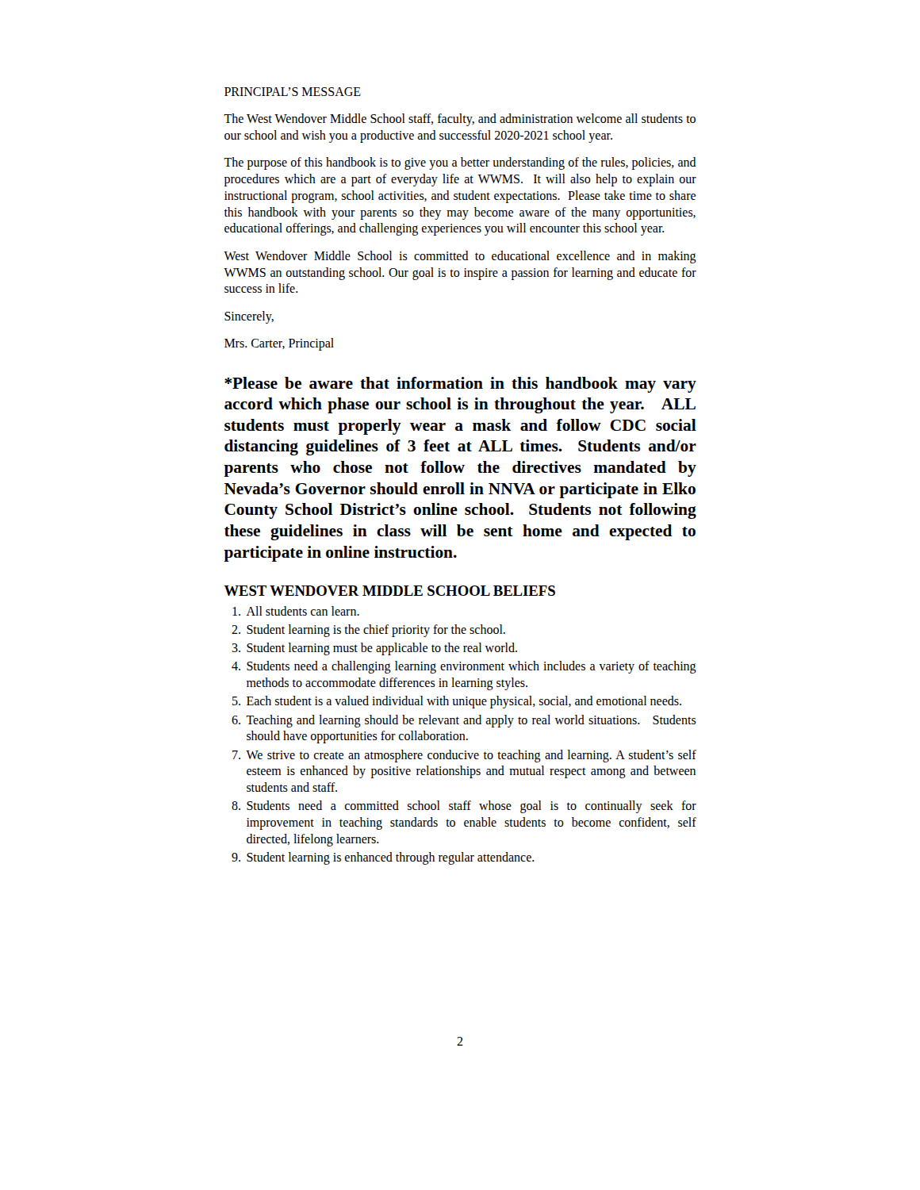PRINCIPAL’S MESSAGE
The West Wendover Middle School staff, faculty, and administration welcome all students to our school and wish you a productive and successful 2020-2021 school year.
The purpose of this handbook is to give you a better understanding of the rules, policies, and procedures which are a part of everyday life at WWMS. It will also help to explain our instructional program, school activities, and student expectations. Please take time to share this handbook with your parents so they may become aware of the many opportunities, educational offerings, and challenging experiences you will encounter this school year.
West Wendover Middle School is committed to educational excellence and in making WWMS an outstanding school. Our goal is to inspire a passion for learning and educate for success in life.
Sincerely,
Mrs. Carter, Principal
*Please be aware that information in this handbook may vary accord which phase our school is in throughout the year. ALL students must properly wear a mask and follow CDC social distancing guidelines of 3 feet at ALL times. Students and/or parents who chose not follow the directives mandated by Nevada’s Governor should enroll in NNVA or participate in Elko County School District’s online school. Students not following these guidelines in class will be sent home and expected to participate in online instruction.
WEST WENDOVER MIDDLE SCHOOL BELIEFS
All students can learn.
Student learning is the chief priority for the school.
Student learning must be applicable to the real world.
Students need a challenging learning environment which includes a variety of teaching methods to accommodate differences in learning styles.
Each student is a valued individual with unique physical, social, and emotional needs.
Teaching and learning should be relevant and apply to real world situations. Students should have opportunities for collaboration.
We strive to create an atmosphere conducive to teaching and learning. A student’s self esteem is enhanced by positive relationships and mutual respect among and between students and staff.
Students need a committed school staff whose goal is to continually seek for improvement in teaching standards to enable students to become confident, self directed, lifelong learners.
Student learning is enhanced through regular attendance.
2